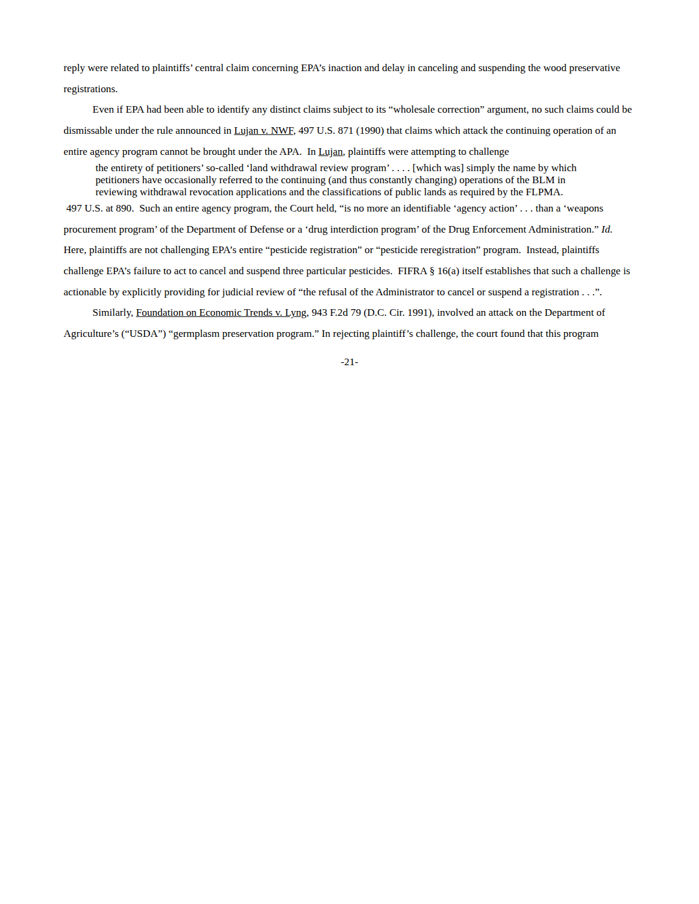reply were related to plaintiffs’ central claim concerning EPA’s inaction and delay in canceling and suspending the wood preservative registrations.
Even if EPA had been able to identify any distinct claims subject to its “wholesale correction” argument, no such claims could be dismissable under the rule announced in Lujan v. NWF, 497 U.S. 871 (1990) that claims which attack the continuing operation of an entire agency program cannot be brought under the APA. In Lujan, plaintiffs were attempting to challenge
the entirety of petitioners’ so-called ‘land withdrawal review program’ . . . . [which was] simply the name by which petitioners have occasionally referred to the continuing (and thus constantly changing) operations of the BLM in reviewing withdrawal revocation applications and the classifications of public lands as required by the FLPMA.
497 U.S. at 890. Such an entire agency program, the Court held, “is no more an identifiable ‘agency action’ . . . than a ‘weapons procurement program’ of the Department of Defense or a ‘drug interdiction program’ of the Drug Enforcement Administration.” Id. Here, plaintiffs are not challenging EPA’s entire “pesticide registration” or “pesticide reregistration” program. Instead, plaintiffs challenge EPA’s failure to act to cancel and suspend three particular pesticides. FIFRA § 16(a) itself establishes that such a challenge is actionable by explicitly providing for judicial review of “the refusal of the Administrator to cancel or suspend a registration . . .”.
Similarly, Foundation on Economic Trends v. Lyng, 943 F.2d 79 (D.C. Cir. 1991), involved an attack on the Department of Agriculture’s (“USDA”) “germplasm preservation program.” In rejecting plaintiff’s challenge, the court found that this program
-21-